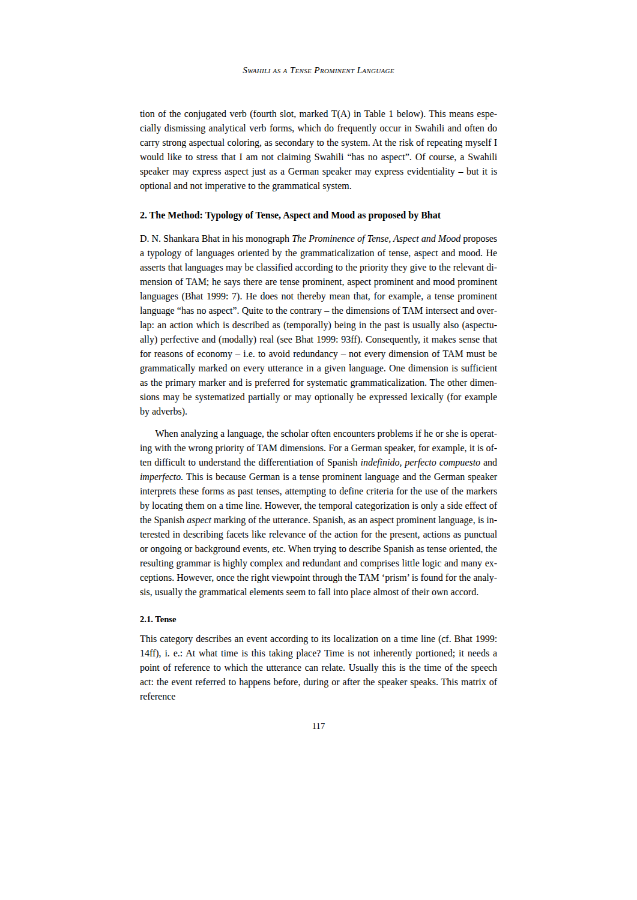Swahili as a Tense Prominent Language
tion of the conjugated verb (fourth slot, marked T(A) in Table 1 below). This means especially dismissing analytical verb forms, which do frequently occur in Swahili and often do carry strong aspectual coloring, as secondary to the system. At the risk of repeating myself I would like to stress that I am not claiming Swahili “has no aspect”. Of course, a Swahili speaker may express aspect just as a German speaker may express evidentiality – but it is optional and not imperative to the grammatical system.
2. The Method: Typology of Tense, Aspect and Mood as proposed by Bhat
D. N. Shankara Bhat in his monograph The Prominence of Tense, Aspect and Mood proposes a typology of languages oriented by the grammaticalization of tense, aspect and mood. He asserts that languages may be classified according to the priority they give to the relevant dimension of TAM; he says there are tense prominent, aspect prominent and mood prominent languages (Bhat 1999: 7). He does not thereby mean that, for example, a tense prominent language “has no aspect”. Quite to the contrary – the dimensions of TAM intersect and overlap: an action which is described as (temporally) being in the past is usually also (aspectually) perfective and (modally) real (see Bhat 1999: 93ff). Consequently, it makes sense that for reasons of economy – i.e. to avoid redundancy – not every dimension of TAM must be grammatically marked on every utterance in a given language. One dimension is sufficient as the primary marker and is preferred for systematic grammaticalization. The other dimensions may be systematized partially or may optionally be expressed lexically (for example by adverbs).
When analyzing a language, the scholar often encounters problems if he or she is operating with the wrong priority of TAM dimensions. For a German speaker, for example, it is often difficult to understand the differentiation of Spanish indefinido, perfecto compuesto and imperfecto. This is because German is a tense prominent language and the German speaker interprets these forms as past tenses, attempting to define criteria for the use of the markers by locating them on a time line. However, the temporal categorization is only a side effect of the Spanish aspect marking of the utterance. Spanish, as an aspect prominent language, is interested in describing facets like relevance of the action for the present, actions as punctual or ongoing or background events, etc. When trying to describe Spanish as tense oriented, the resulting grammar is highly complex and redundant and comprises little logic and many exceptions. However, once the right viewpoint through the TAM ‘prism’ is found for the analysis, usually the grammatical elements seem to fall into place almost of their own accord.
2.1. Tense
This category describes an event according to its localization on a time line (cf. Bhat 1999: 14ff), i. e.: At what time is this taking place? Time is not inherently portioned; it needs a point of reference to which the utterance can relate. Usually this is the time of the speech act: the event referred to happens before, during or after the speaker speaks. This matrix of reference
117